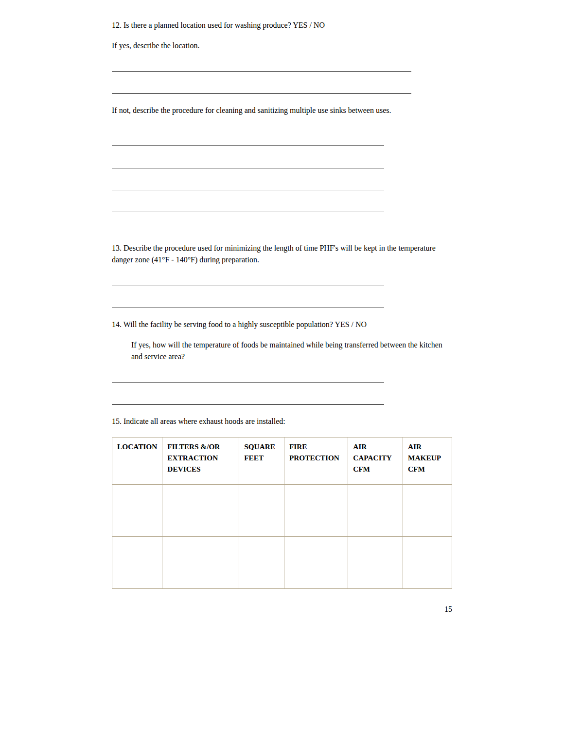12. Is there a planned location used for washing produce? YES / NO
If yes, describe the location.
If not, describe the procedure for cleaning and sanitizing multiple use sinks between uses.
13. Describe the procedure used for minimizing the length of time PHF's will be kept in the temperature danger zone (41°F - 140°F) during preparation.
14. Will the facility be serving food to a highly susceptible population? YES / NO
If yes, how will the temperature of foods be maintained while being transferred between the kitchen and service area?
15. Indicate all areas where exhaust hoods are installed:
| LOCATION | FILTERS &/OR EXTRACTION DEVICES | SQUARE FEET | FIRE PROTECTION | AIR CAPACITY CFM | AIR MAKEUP CFM |
| --- | --- | --- | --- | --- | --- |
15